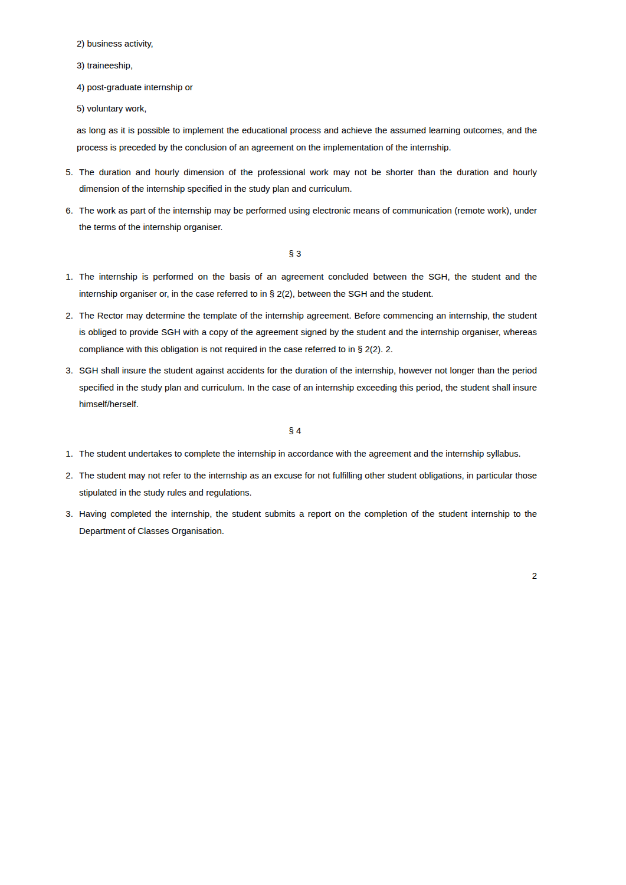2) business activity,
3) traineeship,
4) post-graduate internship or
5) voluntary work,
as long as it is possible to implement the educational process and achieve the assumed learning outcomes, and the process is preceded by the conclusion of an agreement on the implementation of the internship.
The duration and hourly dimension of the professional work may not be shorter than the duration and hourly dimension of the internship specified in the study plan and curriculum.
The work as part of the internship may be performed using electronic means of communication (remote work), under the terms of the internship organiser.
§ 3
The internship is performed on the basis of an agreement concluded between the SGH, the student and the internship organiser or, in the case referred to in § 2(2), between the SGH and the student.
The Rector may determine the template of the internship agreement. Before commencing an internship, the student is obliged to provide SGH with a copy of the agreement signed by the student and the internship organiser, whereas compliance with this obligation is not required in the case referred to in § 2(2). 2.
SGH shall insure the student against accidents for the duration of the internship, however not longer than the period specified in the study plan and curriculum. In the case of an internship exceeding this period, the student shall insure himself/herself.
§ 4
The student undertakes to complete the internship in accordance with the agreement and the internship syllabus.
The student may not refer to the internship as an excuse for not fulfilling other student obligations, in particular those stipulated in the study rules and regulations.
Having completed the internship, the student submits a report on the completion of the student internship to the Department of Classes Organisation.
2